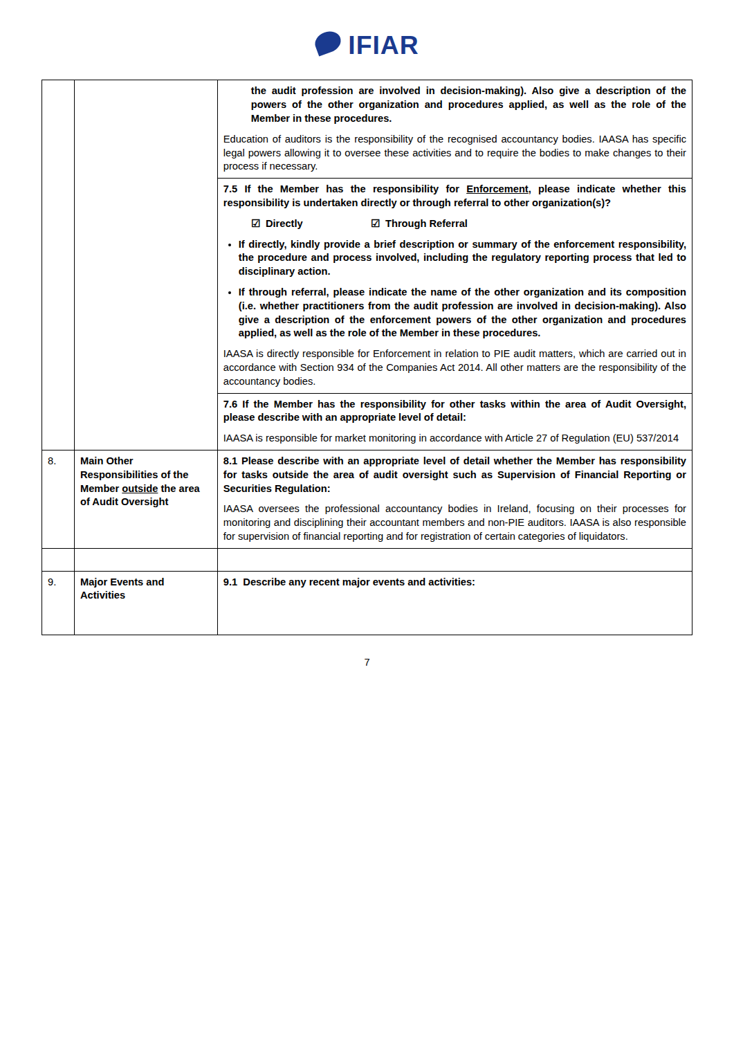IFIAR
| | | the audit profession are involved in decision-making). Also give a description of the powers of the other organization and procedures applied, as well as the role of the Member in these procedures. Education of auditors is the responsibility of the recognised accountancy bodies. IAASA has specific legal powers allowing it to oversee these activities and to require the bodies to make changes to their process if necessary. |
| | | 7.5 If the Member has the responsibility for Enforcement , please indicate whether this responsibility is undertaken directly or through referral to other organization(s)? ☑ Directly ☑ Through Referral If directly, kindly provide a brief description or summary of the enforcement responsibility, the procedure and process involved, including the regulatory reporting process that led to disciplinary action. If through referral, please indicate the name of the other organization and its composition (i.e. whether practitioners from the audit profession are involved in decision-making). Also give a description of the enforcement powers of the other organization and procedures applied, as well as the role of the Member in these procedures. IAASA is directly responsible for Enforcement in relation to PIE audit matters, which are carried out in accordance with Section 934 of the Companies Act 2014. All other matters are the responsibility of the accountancy bodies. |
| | | 7.6 If the Member has the responsibility for other tasks within the area of Audit Oversight, please describe with an appropriate level of detail: IAASA is responsible for market monitoring in accordance with Article 27 of Regulation (EU) 537/2014 |
| 8. | Main Other Responsibilities of the Member outside the area of Audit Oversight | 8.1 Please describe with an appropriate level of detail whether the Member has responsibility for tasks outside the area of audit oversight such as Supervision of Financial Reporting or Securities Regulation: IAASA oversees the professional accountancy bodies in Ireland, focusing on their processes for monitoring and disciplining their accountant members and non-PIE auditors. IAASA is also responsible for supervision of financial reporting and for registration of certain categories of liquidators. |
| 9. | Major Events and Activities | 9.1 Describe any recent major events and activities: |
7